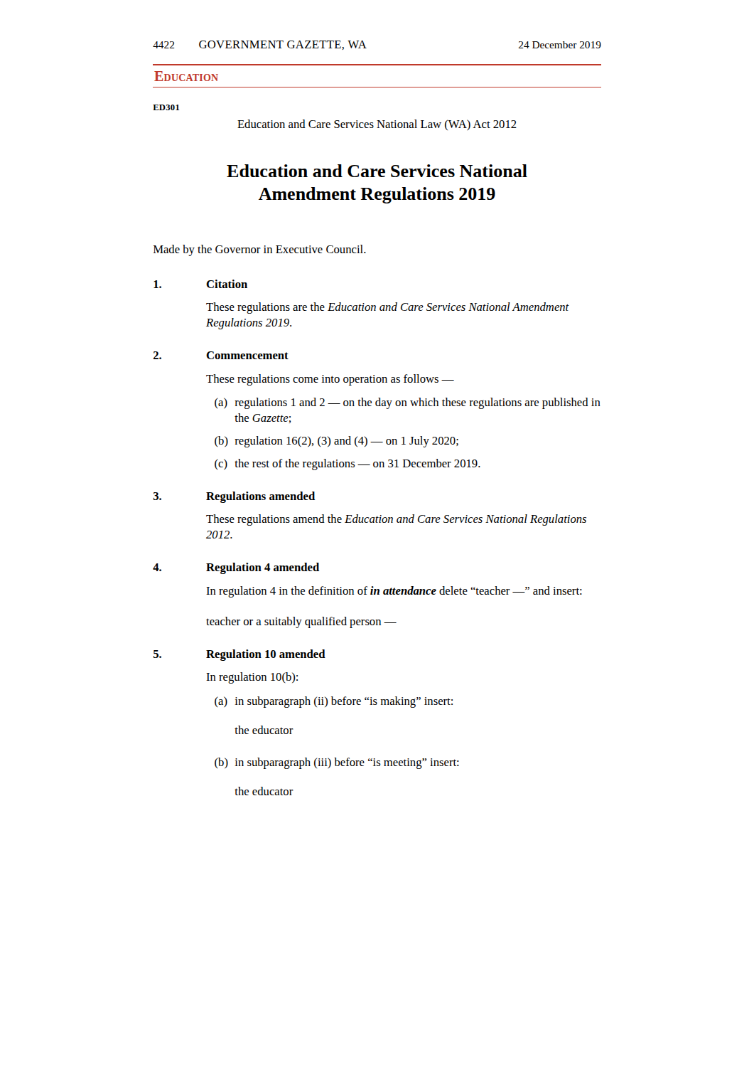4422 GOVERNMENT GAZETTE, WA 24 December 2019
Education
ED301
Education and Care Services National Law (WA) Act 2012
Education and Care Services National
Amendment Regulations 2019
Made by the Governor in Executive Council.
1. Citation
These regulations are the Education and Care Services National Amendment Regulations 2019.
2. Commencement
These regulations come into operation as follows —
(a) regulations 1 and 2 — on the day on which these regulations are published in the Gazette;
(b) regulation 16(2), (3) and (4) — on 1 July 2020;
(c) the rest of the regulations — on 31 December 2019.
3. Regulations amended
These regulations amend the Education and Care Services National Regulations 2012.
4. Regulation 4 amended
In regulation 4 in the definition of in attendance delete “teacher —” and insert:
teacher or a suitably qualified person —
5. Regulation 10 amended
In regulation 10(b):
(a) in subparagraph (ii) before “is making” insert:
the educator
(b) in subparagraph (iii) before “is meeting” insert:
the educator